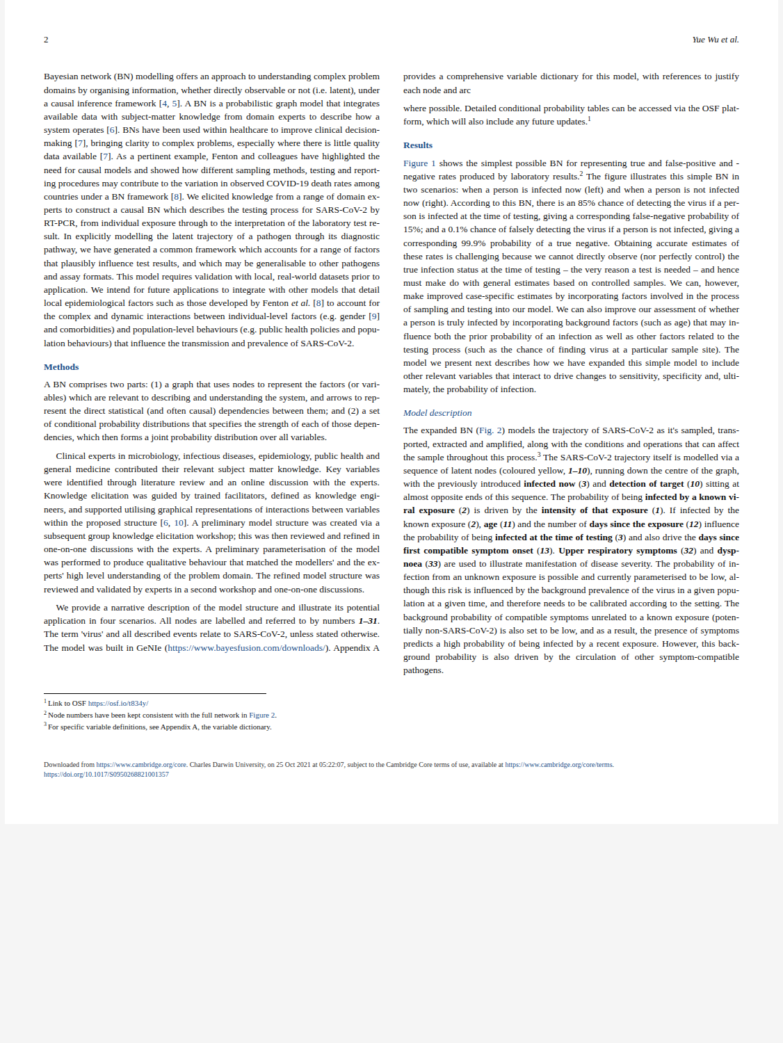2 Yue Wu et al.
Bayesian network (BN) modelling offers an approach to understanding complex problem domains by organising information, whether directly observable or not (i.e. latent), under a causal inference framework [4, 5]. A BN is a probabilistic graph model that integrates available data with subject-matter knowledge from domain experts to describe how a system operates [6]. BNs have been used within healthcare to improve clinical decision-making [7], bringing clarity to complex problems, especially where there is little quality data available [7]. As a pertinent example, Fenton and colleagues have highlighted the need for causal models and showed how different sampling methods, testing and reporting procedures may contribute to the variation in observed COVID-19 death rates among countries under a BN framework [8]. We elicited knowledge from a range of domain experts to construct a causal BN which describes the testing process for SARS-CoV-2 by RT-PCR, from individual exposure through to the interpretation of the laboratory test result. In explicitly modelling the latent trajectory of a pathogen through its diagnostic pathway, we have generated a common framework which accounts for a range of factors that plausibly influence test results, and which may be generalisable to other pathogens and assay formats. This model requires validation with local, real-world datasets prior to application. We intend for future applications to integrate with other models that detail local epidemiological factors such as those developed by Fenton et al. [8] to account for the complex and dynamic interactions between individual-level factors (e.g. gender [9] and comorbidities) and population-level behaviours (e.g. public health policies and population behaviours) that influence the transmission and prevalence of SARS-CoV-2.
Methods
A BN comprises two parts: (1) a graph that uses nodes to represent the factors (or variables) which are relevant to describing and understanding the system, and arrows to represent the direct statistical (and often causal) dependencies between them; and (2) a set of conditional probability distributions that specifies the strength of each of those dependencies, which then forms a joint probability distribution over all variables.
Clinical experts in microbiology, infectious diseases, epidemiology, public health and general medicine contributed their relevant subject matter knowledge. Key variables were identified through literature review and an online discussion with the experts. Knowledge elicitation was guided by trained facilitators, defined as knowledge engineers, and supported utilising graphical representations of interactions between variables within the proposed structure [6, 10]. A preliminary model structure was created via a subsequent group knowledge elicitation workshop; this was then reviewed and refined in one-on-one discussions with the experts. A preliminary parameterisation of the model was performed to produce qualitative behaviour that matched the modellers' and the experts' high level understanding of the problem domain. The refined model structure was reviewed and validated by experts in a second workshop and one-on-one discussions.
We provide a narrative description of the model structure and illustrate its potential application in four scenarios. All nodes are labelled and referred to by numbers 1–31. The term 'virus' and all described events relate to SARS-CoV-2, unless stated otherwise. The model was built in GeNIe (https://www.bayesfusion.com/downloads/). Appendix A provides a comprehensive variable dictionary for this model, with references to justify each node and arc
where possible. Detailed conditional probability tables can be accessed via the OSF platform, which will also include any future updates.1
Results
Figure 1 shows the simplest possible BN for representing true and false-positive and -negative rates produced by laboratory results.2 The figure illustrates this simple BN in two scenarios: when a person is infected now (left) and when a person is not infected now (right). According to this BN, there is an 85% chance of detecting the virus if a person is infected at the time of testing, giving a corresponding false-negative probability of 15%; and a 0.1% chance of falsely detecting the virus if a person is not infected, giving a corresponding 99.9% probability of a true negative. Obtaining accurate estimates of these rates is challenging because we cannot directly observe (nor perfectly control) the true infection status at the time of testing – the very reason a test is needed – and hence must make do with general estimates based on controlled samples. We can, however, make improved case-specific estimates by incorporating factors involved in the process of sampling and testing into our model. We can also improve our assessment of whether a person is truly infected by incorporating background factors (such as age) that may influence both the prior probability of an infection as well as other factors related to the testing process (such as the chance of finding virus at a particular sample site). The model we present next describes how we have expanded this simple model to include other relevant variables that interact to drive changes to sensitivity, specificity and, ultimately, the probability of infection.
Model description
The expanded BN (Fig. 2) models the trajectory of SARS-CoV-2 as it's sampled, transported, extracted and amplified, along with the conditions and operations that can affect the sample throughout this process.3 The SARS-CoV-2 trajectory itself is modelled via a sequence of latent nodes (coloured yellow, 1–10), running down the centre of the graph, with the previously introduced infected now (3) and detection of target (10) sitting at almost opposite ends of this sequence. The probability of being infected by a known viral exposure (2) is driven by the intensity of that exposure (1). If infected by the known exposure (2), age (11) and the number of days since the exposure (12) influence the probability of being infected at the time of testing (3) and also drive the days since first compatible symptom onset (13). Upper respiratory symptoms (32) and dyspnoea (33) are used to illustrate manifestation of disease severity. The probability of infection from an unknown exposure is possible and currently parameterised to be low, although this risk is influenced by the background prevalence of the virus in a given population at a given time, and therefore needs to be calibrated according to the setting. The background probability of compatible symptoms unrelated to a known exposure (potentially non-SARS-CoV-2) is also set to be low, and as a result, the presence of symptoms predicts a high probability of being infected by a recent exposure. However, this background probability is also driven by the circulation of other symptom-compatible pathogens.
1Link to OSF https://osf.io/t834y/
2Node numbers have been kept consistent with the full network in Figure 2.
3For specific variable definitions, see Appendix A, the variable dictionary.
Downloaded from https://www.cambridge.org/core. Charles Darwin University, on 25 Oct 2021 at 05:22:07, subject to the Cambridge Core terms of use, available at https://www.cambridge.org/core/terms.
https://doi.org/10.1017/S0950268821001357